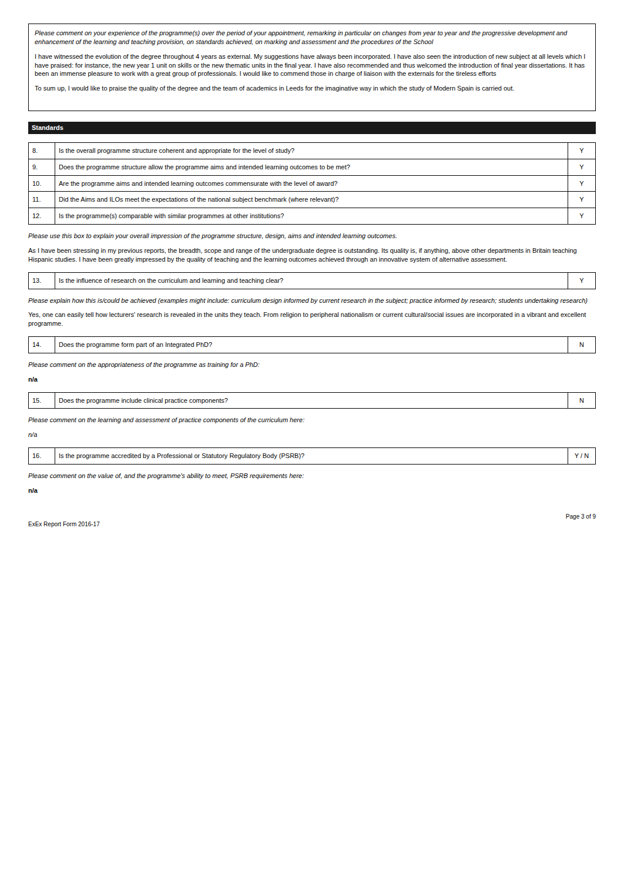Please comment on your experience of the programme(s) over the period of your appointment, remarking in particular on changes from year to year and the progressive development and enhancement of the learning and teaching provision, on standards achieved, on marking and assessment and the procedures of the School
I have witnessed the evolution of the degree throughout 4 years as external. My suggestions have always been incorporated. I have also seen the introduction of new subject at all levels which I have praised: for instance, the new year 1 unit on skills or the new thematic units in the final year. I have also recommended and thus welcomed the introduction of final year dissertations. It has been an immense pleasure to work with a great group of professionals. I would like to commend those in charge of liaison with the externals for the tireless efforts
To sum up, I would like to praise the quality of the degree and the team of academics in Leeds for the imaginative way in which the study of Modern Spain is carried out.
Standards
| 8. | Is the overall programme structure coherent and appropriate for the level of study? | Y |
| 9. | Does the programme structure allow the programme aims and intended learning outcomes to be met? | Y |
| 10. | Are the programme aims and intended learning outcomes commensurate with the level of award? | Y |
| 11. | Did the Aims and ILOs meet the expectations of the national subject benchmark (where relevant)? | Y |
| 12. | Is the programme(s) comparable with similar programmes at other institutions? | Y |
Please use this box to explain your overall impression of the programme structure, design, aims and intended learning outcomes.
As I have been stressing in my previous reports, the breadth, scope and range of the undergraduate degree is outstanding. Its quality is, if anything, above other departments in Britain teaching Hispanic studies. I have been greatly impressed by the quality of teaching and the learning outcomes achieved through an innovative system of alternative assessment.
| 13. | Is the influence of research on the curriculum and learning and teaching clear? | Y |
Please explain how this is/could be achieved (examples might include: curriculum design informed by current research in the subject; practice informed by research; students undertaking research)
Yes, one can easily tell how lecturers' research is revealed in the units they teach. From religion to peripheral nationalism or current cultural/social issues are incorporated in a vibrant and excellent programme.
| 14. | Does the programme form part of an Integrated PhD? | N |
Please comment on the appropriateness of the programme as training for a PhD:
n/a
| 15. | Does the programme include clinical practice components? | N |
Please comment on the learning and assessment of practice components of the curriculum here:
n/a
| 16. | Is the programme accredited by a Professional or Statutory Regulatory Body (PSRB)? | Y / N |
Please comment on the value of, and the programme's ability to meet, PSRB requirements here:
n/a
Page 3 of 9
ExEx Report Form 2016-17